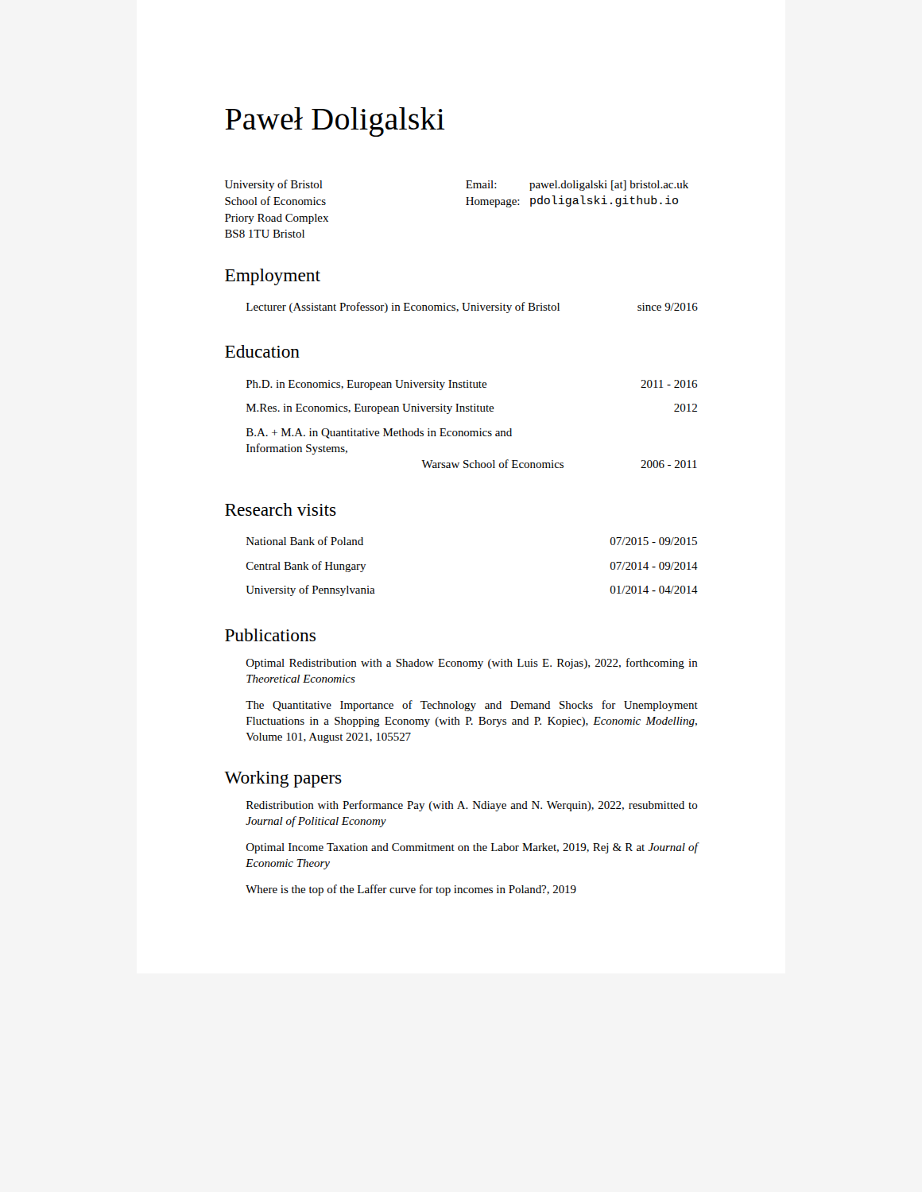Paweł Doligalski
| University of Bristol School of Economics Priory Road Complex BS8 1TU Bristol | | / Email: / pawel.doligalski [at] bristol.ac.uk / / Homepage: / pdoligalski.github.io / |
Employment
| Lecturer (Assistant Professor) in Economics, University of Bristol | since 9/2016 |
Education
| Ph.D. in Economics, European University Institute | 2011 - 2016 |
| M.Res. in Economics, European University Institute | 2012 |
| B.A. + M.A. in Quantitative Methods in Economics and Information Systems, Warsaw School of Economics | 2006 - 2011 |
Research visits
| National Bank of Poland | 07/2015 - 09/2015 |
| Central Bank of Hungary | 07/2014 - 09/2014 |
| University of Pennsylvania | 01/2014 - 04/2014 |
Publications
Optimal Redistribution with a Shadow Economy (with Luis E. Rojas), 2022, forthcoming in Theoretical Economics
The Quantitative Importance of Technology and Demand Shocks for Unemployment Fluctuations in a Shopping Economy (with P. Borys and P. Kopiec), Economic Modelling, Volume 101, August 2021, 105527
Working papers
Redistribution with Performance Pay (with A. Ndiaye and N. Werquin), 2022, resubmitted to Journal of Political Economy
Optimal Income Taxation and Commitment on the Labor Market, 2019, Rej & R at Journal of Economic Theory
Where is the top of the Laffer curve for top incomes in Poland?, 2019